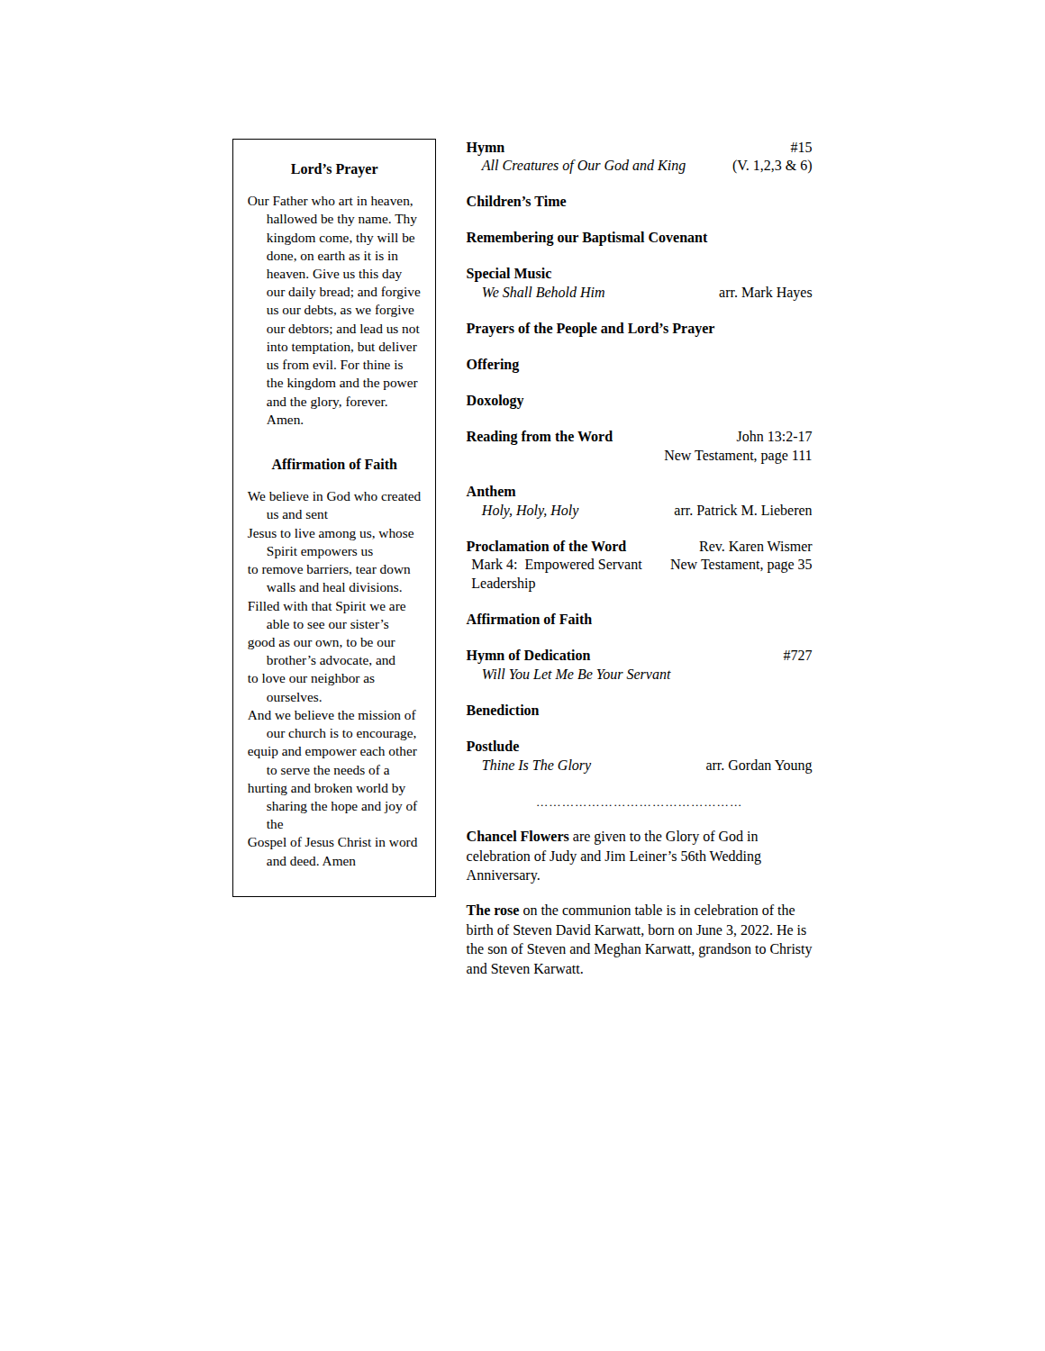Lord’s Prayer
Our Father who art in heaven, hallowed be thy name. Thy kingdom come, thy will be done, on earth as it is in heaven. Give us this day our daily bread; and forgive us our debts, as we forgive our debtors; and lead us not into temptation, but deliver us from evil. For thine is the kingdom and the power and the glory, forever. Amen.
Affirmation of Faith
We believe in God who created us and sent
Jesus to live among us, whose Spirit empowers us
to remove barriers, tear down walls and heal divisions.
Filled with that Spirit we are able to see our sister’s
good as our own, to be our brother’s advocate, and
to love our neighbor as ourselves.
And we believe the mission of our church is to encourage,
equip and empower each other to serve the needs of a
hurting and broken world by sharing the hope and joy of the
Gospel of Jesus Christ in word and deed. Amen
Hymn #15
All Creatures of Our God and King (V. 1,2,3 & 6)
Children’s Time
Remembering our Baptismal Covenant
Special Music
We Shall Behold Him arr. Mark Hayes
Prayers of the People and Lord’s Prayer
Offering
Doxology
Reading from the Word John 13:2-17
New Testament, page 111
Anthem
Holy, Holy, Holy arr. Patrick M. Lieberen
Proclamation of the Word Rev. Karen Wismer
Mark 4: Empowered Servant Leadership New Testament, page 35
Affirmation of Faith
Hymn of Dedication #727
Will You Let Me Be Your Servant
Benediction
Postlude
Thine Is The Glory arr. Gordan Young
…………………………………………
Chancel Flowers are given to the Glory of God in celebration of Judy and Jim Leiner’s 56th Wedding Anniversary.
The rose on the communion table is in celebration of the birth of Steven David Karwatt, born on June 3, 2022. He is the son of Steven and Meghan Karwatt, grandson to Christy and Steven Karwatt.